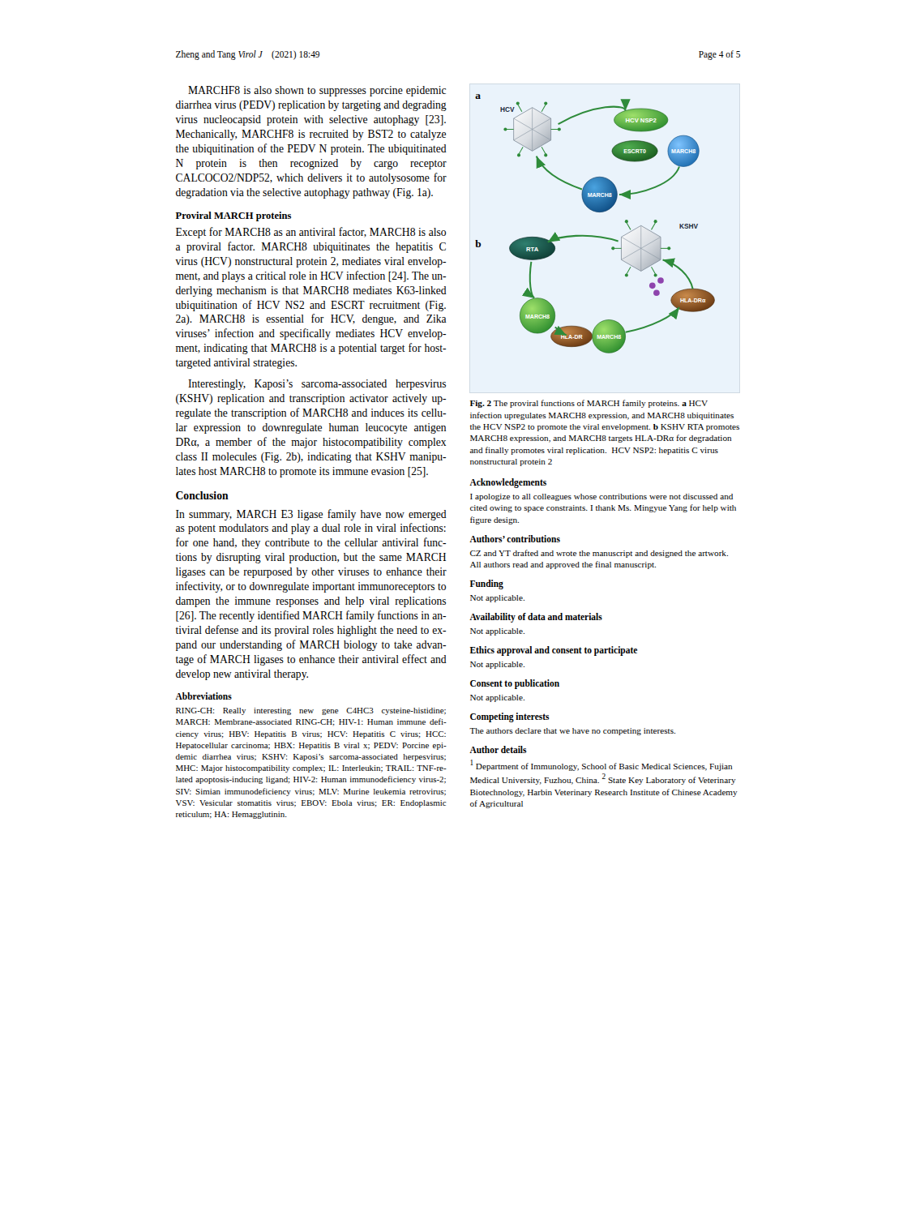Zheng and Tang Virol J (2021) 18:49
Page 4 of 5
MARCHF8 is also shown to suppresses porcine epidemic diarrhea virus (PEDV) replication by targeting and degrading virus nucleocapsid protein with selective autophagy [23]. Mechanically, MARCHF8 is recruited by BST2 to catalyze the ubiquitination of the PEDV N protein. The ubiquitinated N protein is then recognized by cargo receptor CALCOCO2/NDP52, which delivers it to autolysosome for degradation via the selective autophagy pathway (Fig. 1a).
Proviral MARCH proteins
Except for MARCH8 as an antiviral factor, MARCH8 is also a proviral factor. MARCH8 ubiquitinates the hepatitis C virus (HCV) nonstructural protein 2, mediates viral envelopment, and plays a critical role in HCV infection [24]. The underlying mechanism is that MARCH8 mediates K63-linked ubiquitination of HCV NS2 and ESCRT recruitment (Fig. 2a). MARCH8 is essential for HCV, dengue, and Zika viruses’ infection and specifically mediates HCV envelopment, indicating that MARCH8 is a potential target for host-targeted antiviral strategies.
Interestingly, Kaposi’s sarcoma-associated herpesvirus (KSHV) replication and transcription activator actively upregulate the transcription of MARCH8 and induces its cellular expression to downregulate human leucocyte antigen DRα, a member of the major histocompatibility complex class II molecules (Fig. 2b), indicating that KSHV manipulates host MARCH8 to promote its immune evasion [25].
Conclusion
In summary, MARCH E3 ligase family have now emerged as potent modulators and play a dual role in viral infections: for one hand, they contribute to the cellular antiviral functions by disrupting viral production, but the same MARCH ligases can be repurposed by other viruses to enhance their infectivity, or to downregulate important immunoreceptors to dampen the immune responses and help viral replications [26]. The recently identified MARCH family functions in antiviral defense and its proviral roles highlight the need to expand our understanding of MARCH biology to take advantage of MARCH ligases to enhance their antiviral effect and develop new antiviral therapy.
Abbreviations
RING-CH: Really interesting new gene C4HC3 cysteine-histidine; MARCH: Membrane-associated RING-CH; HIV-1: Human immune deficiency virus; HBV: Hepatitis B virus; HCV: Hepatitis C virus; HCC: Hepatocellular carcinoma; HBX: Hepatitis B viral x; PEDV: Porcine epidemic diarrhea virus; KSHV: Kaposi’s sarcoma-associated herpesvirus; MHC: Major histocompatibility complex; IL: Interleukin; TRAIL: TNF-related apoptosis-inducing ligand; HIV-2: Human immunodeficiency virus-2; SIV: Simian immunodeficiency virus; MLV: Murine leukemia retrovirus; VSV: Vesicular stomatitis virus; EBOV: Ebola virus; ER: Endoplasmic reticulum; HA: Hemagglutinin.
a
b
HCV HCV NSP2 ESCRT0 MARCH8 MARCH8 KSHV RTA MARCH8 HLA-DR MARCH8 HLA-DRα
Fig. 2 The proviral functions of MARCH family proteins. a HCV infection upregulates MARCH8 expression, and MARCH8 ubiquitinates the HCV NSP2 to promote the viral envelopment. b KSHV RTA promotes MARCH8 expression, and MARCH8 targets HLA-DRα for degradation and finally promotes viral replication. HCV NSP2: hepatitis C virus nonstructural protein 2
Acknowledgements
I apologize to all colleagues whose contributions were not discussed and cited owing to space constraints. I thank Ms. Mingyue Yang for help with figure design.
Authors’ contributions
CZ and YT drafted and wrote the manuscript and designed the artwork. All authors read and approved the final manuscript.
Funding
Not applicable.
Availability of data and materials
Not applicable.
Ethics approval and consent to participate
Not applicable.
Consent to publication
Not applicable.
Competing interests
The authors declare that we have no competing interests.
Author details
1 Department of Immunology, School of Basic Medical Sciences, Fujian Medical University, Fuzhou, China. 2 State Key Laboratory of Veterinary Biotechnology, Harbin Veterinary Research Institute of Chinese Academy of Agricultural